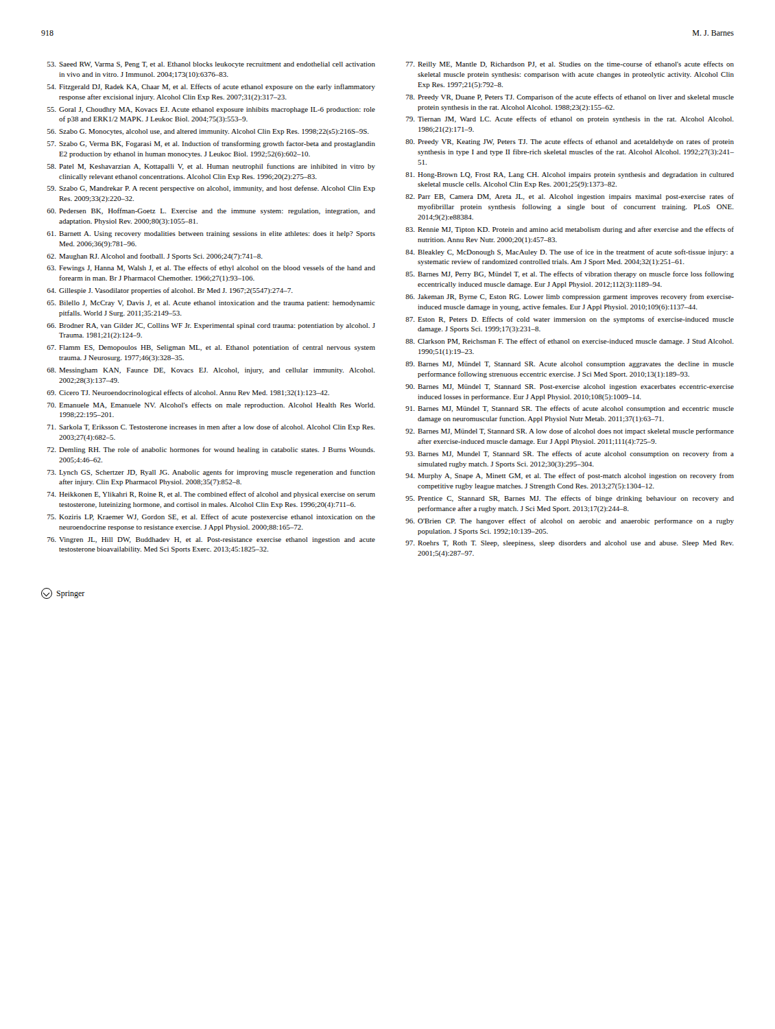918 M. J. Barnes
53. Saeed RW, Varma S, Peng T, et al. Ethanol blocks leukocyte recruitment and endothelial cell activation in vivo and in vitro. J Immunol. 2004;173(10):6376–83.
54. Fitzgerald DJ, Radek KA, Chaar M, et al. Effects of acute ethanol exposure on the early inflammatory response after excisional injury. Alcohol Clin Exp Res. 2007;31(2):317–23.
55. Goral J, Choudhry MA, Kovacs EJ. Acute ethanol exposure inhibits macrophage IL-6 production: role of p38 and ERK1/2 MAPK. J Leukoc Biol. 2004;75(3):553–9.
56. Szabo G. Monocytes, alcohol use, and altered immunity. Alcohol Clin Exp Res. 1998;22(s5):216S–9S.
57. Szabo G, Verma BK, Fogarasi M, et al. Induction of transforming growth factor-beta and prostaglandin E2 production by ethanol in human monocytes. J Leukoc Biol. 1992;52(6):602–10.
58. Patel M, Keshavarzian A, Kottapalli V, et al. Human neutrophil functions are inhibited in vitro by clinically relevant ethanol concentrations. Alcohol Clin Exp Res. 1996;20(2):275–83.
59. Szabo G, Mandrekar P. A recent perspective on alcohol, immunity, and host defense. Alcohol Clin Exp Res. 2009;33(2):220–32.
60. Pedersen BK, Hoffman-Goetz L. Exercise and the immune system: regulation, integration, and adaptation. Physiol Rev. 2000;80(3):1055–81.
61. Barnett A. Using recovery modalities between training sessions in elite athletes: does it help? Sports Med. 2006;36(9):781–96.
62. Maughan RJ. Alcohol and football. J Sports Sci. 2006;24(7):741–8.
63. Fewings J, Hanna M, Walsh J, et al. The effects of ethyl alcohol on the blood vessels of the hand and forearm in man. Br J Pharmacol Chemother. 1966;27(1):93–106.
64. Gillespie J. Vasodilator properties of alcohol. Br Med J. 1967;2(5547):274–7.
65. Bilello J, McCray V, Davis J, et al. Acute ethanol intoxication and the trauma patient: hemodynamic pitfalls. World J Surg. 2011;35:2149–53.
66. Brodner RA, van Gilder JC, Collins WF Jr. Experimental spinal cord trauma: potentiation by alcohol. J Trauma. 1981;21(2):124–9.
67. Flamm ES, Demopoulos HB, Seligman ML, et al. Ethanol potentiation of central nervous system trauma. J Neurosurg. 1977;46(3):328–35.
68. Messingham KAN, Faunce DE, Kovacs EJ. Alcohol, injury, and cellular immunity. Alcohol. 2002;28(3):137–49.
69. Cicero TJ. Neuroendocrinological effects of alcohol. Annu Rev Med. 1981;32(1):123–42.
70. Emanuele MA, Emanuele NV. Alcohol's effects on male reproduction. Alcohol Health Res World. 1998;22:195–201.
71. Sarkola T, Eriksson C. Testosterone increases in men after a low dose of alcohol. Alcohol Clin Exp Res. 2003;27(4):682–5.
72. Demling RH. The role of anabolic hormones for wound healing in catabolic states. J Burns Wounds. 2005;4:46–62.
73. Lynch GS, Schertzer JD, Ryall JG. Anabolic agents for improving muscle regeneration and function after injury. Clin Exp Pharmacol Physiol. 2008;35(7):852–8.
74. Heikkonen E, Ylikahri R, Roine R, et al. The combined effect of alcohol and physical exercise on serum testosterone, luteinizing hormone, and cortisol in males. Alcohol Clin Exp Res. 1996;20(4):711–6.
75. Koziris LP, Kraemer WJ, Gordon SE, et al. Effect of acute postexercise ethanol intoxication on the neuroendocrine response to resistance exercise. J Appl Physiol. 2000;88:165–72.
76. Vingren JL, Hill DW, Buddhadev H, et al. Post-resistance exercise ethanol ingestion and acute testosterone bioavailability. Med Sci Sports Exerc. 2013;45:1825–32.
77. Reilly ME, Mantle D, Richardson PJ, et al. Studies on the time-course of ethanol's acute effects on skeletal muscle protein synthesis: comparison with acute changes in proteolytic activity. Alcohol Clin Exp Res. 1997;21(5):792–8.
78. Preedy VR, Duane P, Peters TJ. Comparison of the acute effects of ethanol on liver and skeletal muscle protein synthesis in the rat. Alcohol Alcohol. 1988;23(2):155–62.
79. Tiernan JM, Ward LC. Acute effects of ethanol on protein synthesis in the rat. Alcohol Alcohol. 1986;21(2):171–9.
80. Preedy VR, Keating JW, Peters TJ. The acute effects of ethanol and acetaldehyde on rates of protein synthesis in type I and type II fibre-rich skeletal muscles of the rat. Alcohol Alcohol. 1992;27(3):241–51.
81. Hong-Brown LQ, Frost RA, Lang CH. Alcohol impairs protein synthesis and degradation in cultured skeletal muscle cells. Alcohol Clin Exp Res. 2001;25(9):1373–82.
82. Parr EB, Camera DM, Areta JL, et al. Alcohol ingestion impairs maximal post-exercise rates of myofibrillar protein synthesis following a single bout of concurrent training. PLoS ONE. 2014;9(2):e88384.
83. Rennie MJ, Tipton KD. Protein and amino acid metabolism during and after exercise and the effects of nutrition. Annu Rev Nutr. 2000;20(1):457–83.
84. Bleakley C, McDonough S, MacAuley D. The use of ice in the treatment of acute soft-tissue injury: a systematic review of randomized controlled trials. Am J Sport Med. 2004;32(1):251–61.
85. Barnes MJ, Perry BG, Mündel T, et al. The effects of vibration therapy on muscle force loss following eccentrically induced muscle damage. Eur J Appl Physiol. 2012;112(3):1189–94.
86. Jakeman JR, Byrne C, Eston RG. Lower limb compression garment improves recovery from exercise-induced muscle damage in young, active females. Eur J Appl Physiol. 2010;109(6):1137–44.
87. Eston R, Peters D. Effects of cold water immersion on the symptoms of exercise-induced muscle damage. J Sports Sci. 1999;17(3):231–8.
88. Clarkson PM, Reichsman F. The effect of ethanol on exercise-induced muscle damage. J Stud Alcohol. 1990;51(1):19–23.
89. Barnes MJ, Mündel T, Stannard SR. Acute alcohol consumption aggravates the decline in muscle performance following strenuous eccentric exercise. J Sci Med Sport. 2010;13(1):189–93.
90. Barnes MJ, Mündel T, Stannard SR. Post-exercise alcohol ingestion exacerbates eccentric-exercise induced losses in performance. Eur J Appl Physiol. 2010;108(5):1009–14.
91. Barnes MJ, Mündel T, Stannard SR. The effects of acute alcohol consumption and eccentric muscle damage on neuromuscular function. Appl Physiol Nutr Metab. 2011;37(1):63–71.
92. Barnes MJ, Mündel T, Stannard SR. A low dose of alcohol does not impact skeletal muscle performance after exercise-induced muscle damage. Eur J Appl Physiol. 2011;111(4):725–9.
93. Barnes MJ, Mundel T, Stannard SR. The effects of acute alcohol consumption on recovery from a simulated rugby match. J Sports Sci. 2012;30(3):295–304.
94. Murphy A, Snape A, Minett GM, et al. The effect of post-match alcohol ingestion on recovery from competitive rugby league matches. J Strength Cond Res. 2013;27(5):1304–12.
95. Prentice C, Stannard SR, Barnes MJ. The effects of binge drinking behaviour on recovery and performance after a rugby match. J Sci Med Sport. 2013;17(2):244–8.
96. O'Brien CP. The hangover effect of alcohol on aerobic and anaerobic performance on a rugby population. J Sports Sci. 1992;10:139–205.
97. Roehrs T, Roth T. Sleep, sleepiness, sleep disorders and alcohol use and abuse. Sleep Med Rev. 2001;5(4):287–97.
Springer